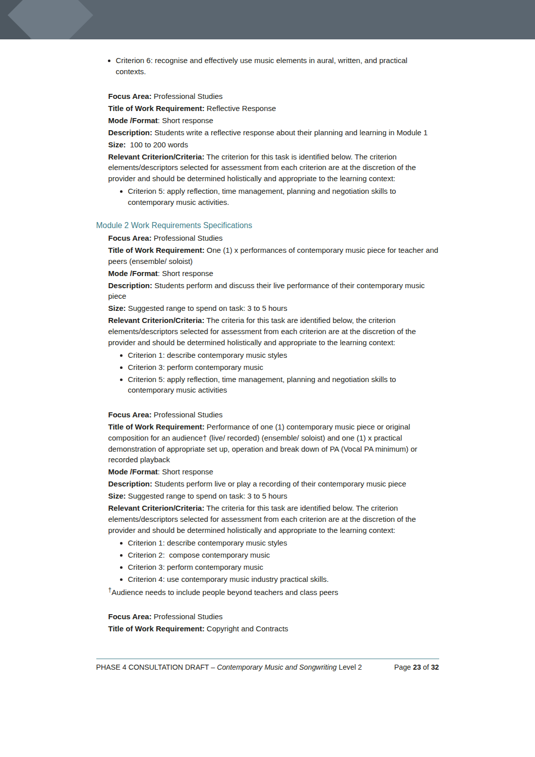Criterion 6: recognise and effectively use music elements in aural, written, and practical contexts.
Focus Area: Professional Studies
Title of Work Requirement: Reflective Response
Mode /Format: Short response
Description: Students write a reflective response about their planning and learning in Module 1
Size: 100 to 200 words
Relevant Criterion/Criteria: The criterion for this task is identified below. The criterion elements/descriptors selected for assessment from each criterion are at the discretion of the provider and should be determined holistically and appropriate to the learning context:
Criterion 5: apply reflection, time management, planning and negotiation skills to contemporary music activities.
Module 2 Work Requirements Specifications
Focus Area: Professional Studies
Title of Work Requirement: One (1) x performances of contemporary music piece for teacher and peers (ensemble/ soloist)
Mode /Format: Short response
Description: Students perform and discuss their live performance of their contemporary music piece
Size: Suggested range to spend on task: 3 to 5 hours
Relevant Criterion/Criteria: The criteria for this task are identified below, the criterion elements/descriptors selected for assessment from each criterion are at the discretion of the provider and should be determined holistically and appropriate to the learning context:
Criterion 1: describe contemporary music styles
Criterion 3: perform contemporary music
Criterion 5: apply reflection, time management, planning and negotiation skills to contemporary music activities
Focus Area: Professional Studies
Title of Work Requirement: Performance of one (1) contemporary music piece or original composition for an audience† (live/ recorded) (ensemble/ soloist) and one (1) x practical demonstration of appropriate set up, operation and break down of PA (Vocal PA minimum) or recorded playback
Mode /Format: Short response
Description: Students perform live or play a recording of their contemporary music piece
Size: Suggested range to spend on task: 3 to 5 hours
Relevant Criterion/Criteria: The criteria for this task are identified below. The criterion elements/descriptors selected for assessment from each criterion are at the discretion of the provider and should be determined holistically and appropriate to the learning context:
Criterion 1: describe contemporary music styles
Criterion 2: compose contemporary music
Criterion 3: perform contemporary music
Criterion 4: use contemporary music industry practical skills.
†Audience needs to include people beyond teachers and class peers
Focus Area: Professional Studies
Title of Work Requirement: Copyright and Contracts
PHASE 4 CONSULTATION DRAFT – Contemporary Music and Songwriting Level 2 Page 23 of 32